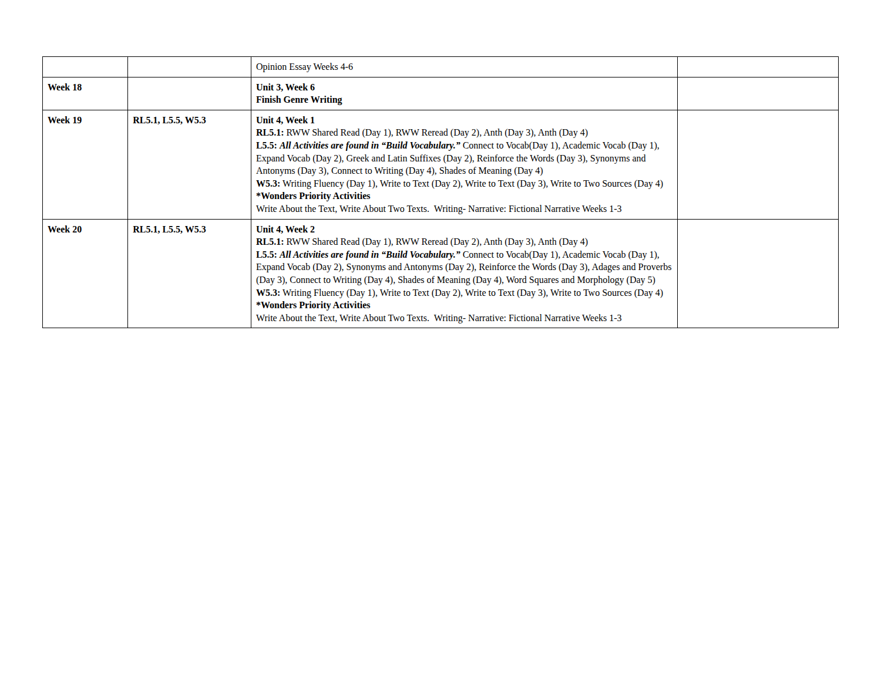| | | Opinion Essay Weeks 4-6 | |
| Week 18 | | Unit 3, Week 6 Finish Genre Writing | |
| Week 19 | RL5.1, L5.5, W5.3 | Unit 4, Week 1 RL5.1: RWW Shared Read (Day 1), RWW Reread (Day 2), Anth (Day 3), Anth (Day 4) L5.5: All Activities are found in “Build Vocabulary.” Connect to Vocab(Day 1), Academic Vocab (Day 1), Expand Vocab (Day 2), Greek and Latin Suffixes (Day 2), Reinforce the Words (Day 3), Synonyms and Antonyms (Day 3), Connect to Writing (Day 4), Shades of Meaning (Day 4) W5.3: Writing Fluency (Day 1), Write to Text (Day 2), Write to Text (Day 3), Write to Two Sources (Day 4) *Wonders Priority Activities Write About the Text, Write About Two Texts. Writing- Narrative: Fictional Narrative Weeks 1-3 | |
| Week 20 | RL5.1, L5.5, W5.3 | Unit 4, Week 2 RL5.1: RWW Shared Read (Day 1), RWW Reread (Day 2), Anth (Day 3), Anth (Day 4) L5.5: All Activities are found in “Build Vocabulary.” Connect to Vocab(Day 1), Academic Vocab (Day 1), Expand Vocab (Day 2), Synonyms and Antonyms (Day 2), Reinforce the Words (Day 3), Adages and Proverbs (Day 3), Connect to Writing (Day 4), Shades of Meaning (Day 4), Word Squares and Morphology (Day 5) W5.3: Writing Fluency (Day 1), Write to Text (Day 2), Write to Text (Day 3), Write to Two Sources (Day 4) *Wonders Priority Activities Write About the Text, Write About Two Texts. Writing- Narrative: Fictional Narrative Weeks 1-3 | |